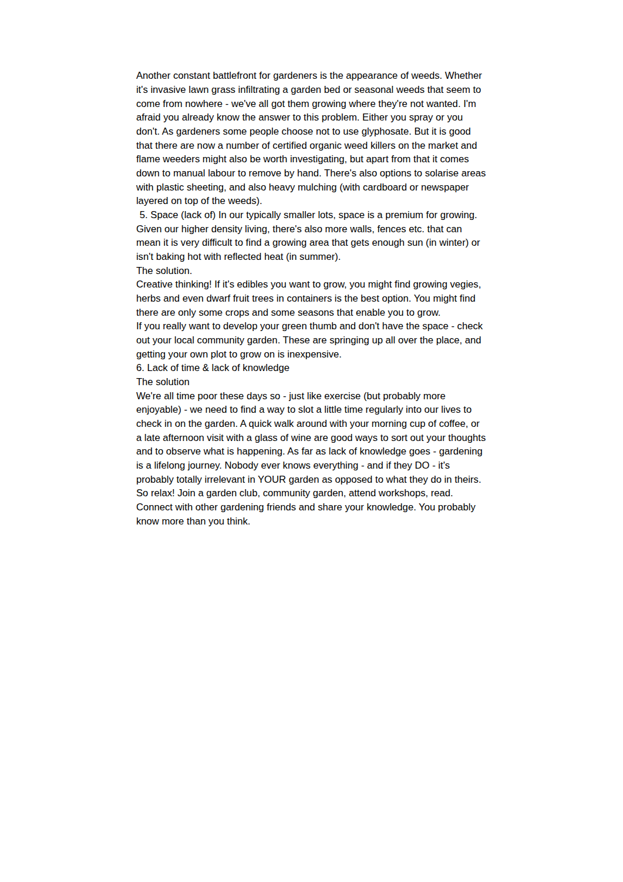Another constant battlefront for gardeners is the appearance of weeds. Whether it's invasive lawn grass infiltrating a garden bed or seasonal weeds that seem to come from nowhere - we've all got them growing where they're not wanted. I'm afraid you already know the answer to this problem. Either you spray or you don't. As gardeners some people choose not to use glyphosate. But it is good that there are now a number of certified organic weed killers on the market and flame weeders might also be worth investigating, but apart from that it comes down to manual labour to remove by hand. There's also options to solarise areas with plastic sheeting, and also heavy mulching (with cardboard or newspaper layered on top of the weeds).
5. Space (lack of) In our typically smaller lots, space is a premium for growing. Given our higher density living, there's also more walls, fences etc. that can mean it is very difficult to find a growing area that gets enough sun (in winter) or isn't baking hot with reflected heat (in summer).
The solution.
Creative thinking! If it's edibles you want to grow, you might find growing vegies, herbs and even dwarf fruit trees in containers is the best option. You might find there are only some crops and some seasons that enable you to grow.
If you really want to develop your green thumb and don't have the space - check out your local community garden. These are springing up all over the place, and getting your own plot to grow on is inexpensive.
6. Lack of time & lack of knowledge
The solution
We're all time poor these days so - just like exercise (but probably more enjoyable) - we need to find a way to slot a little time regularly into our lives to check in on the garden. A quick walk around with your morning cup of coffee, or a late afternoon visit with a glass of wine are good ways to sort out your thoughts and to observe what is happening. As far as lack of knowledge goes - gardening is a lifelong journey. Nobody ever knows everything - and if they DO - it's probably totally irrelevant in YOUR garden as opposed to what they do in theirs. So relax! Join a garden club, community garden, attend workshops, read. Connect with other gardening friends and share your knowledge. You probably know more than you think.